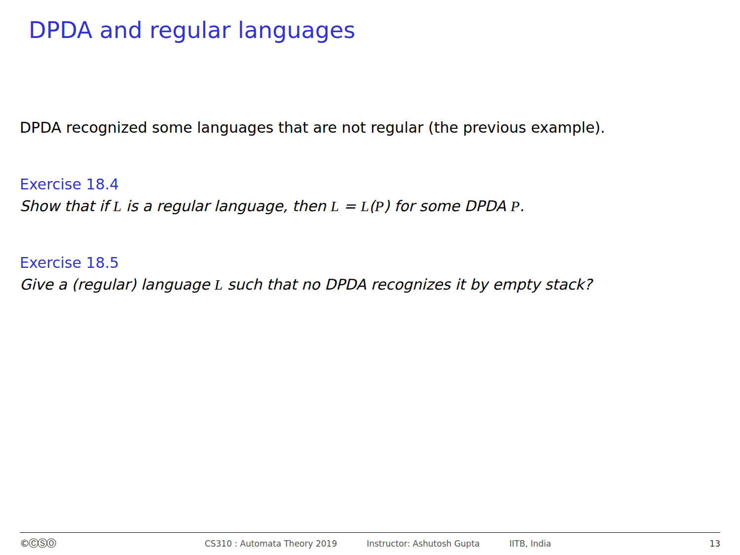DPDA and regular languages
DPDA recognized some languages that are not regular (the previous example).
Exercise 18.4
Show that if L is a regular language, then L = L(P) for some DPDA P.
Exercise 18.5
Give a (regular) language L such that no DPDA recognizes it by empty stack?
©ⒸⓈⓄ CS310 : Automata Theory 2019 Instructor: Ashutosh Gupta IITB, India 13